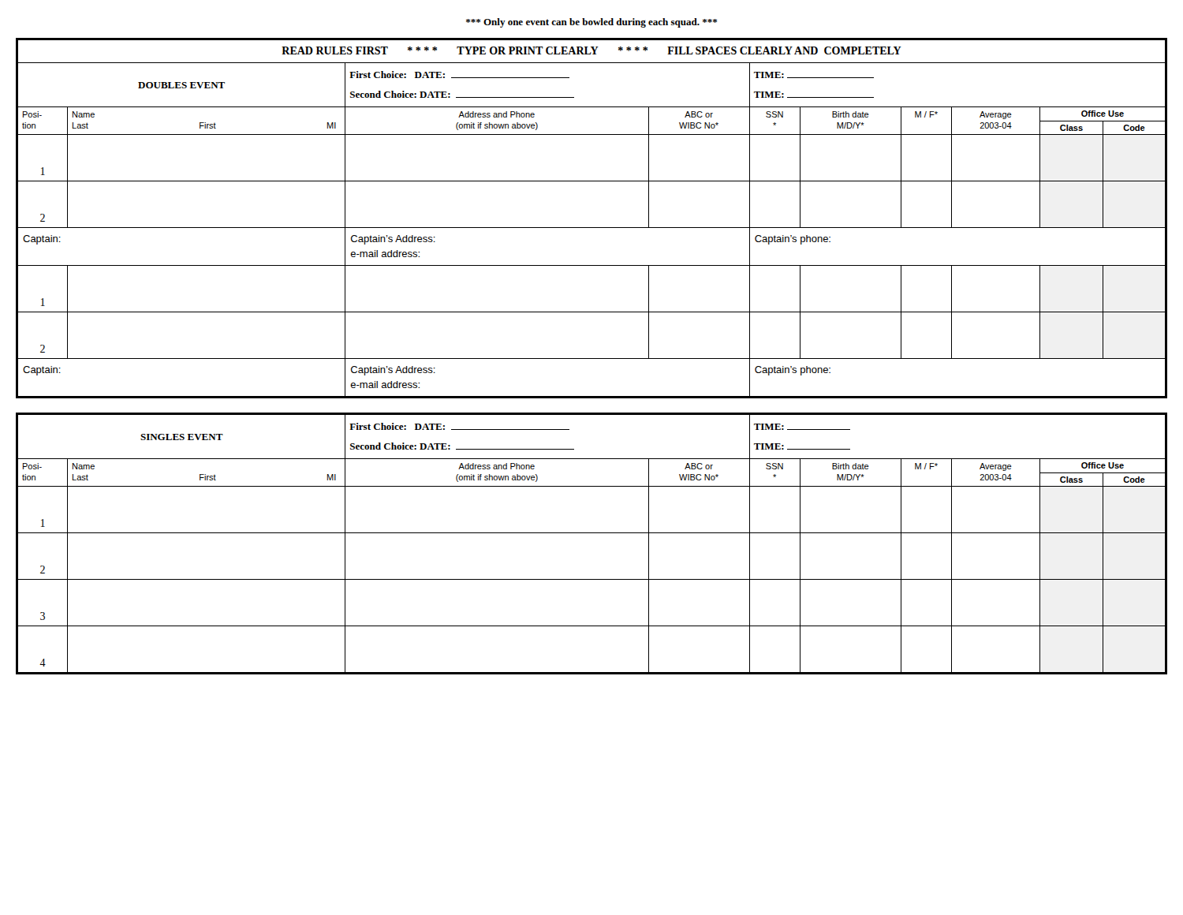*** Only one event can be bowled during each squad. ***
| READ RULES FIRST * * * * TYPE OR PRINT CLEARLY * * * * FILL SPACES CLEARLY AND COMPLETELY |
| DOUBLES EVENT | First Choice: DATE: Second Choice: DATE: | TIME: TIME: |
| Posi- tion | Name Last First MI | Address and Phone (omit if shown above) | ABC or WIBC No* | SSN * | Birth date M/D/Y* | M / F* | Average 2003-04 | Office Use |
| Class | Code |
| 1 | | | | | | | | | |
| 2 | | | | | | | | | |
| Captain: | Captain’s Address: e-mail address: | Captain’s phone: |
| 1 | | | | | | | | | |
| 2 | | | | | | | | | |
| Captain: | Captain’s Address: e-mail address: | Captain’s phone: |
| SINGLES EVENT | First Choice: DATE: Second Choice: DATE: | TIME: TIME: |
| Posi- tion | Name Last First MI | Address and Phone (omit if shown above) | ABC or WIBC No* | SSN * | Birth date M/D/Y* | M / F* | Average 2003-04 | Office Use |
| Class | Code |
| 1 | | | | | | | | | |
| 2 | | | | | | | | | |
| 3 | | | | | | | | | |
| 4 | | | | | | | | | |